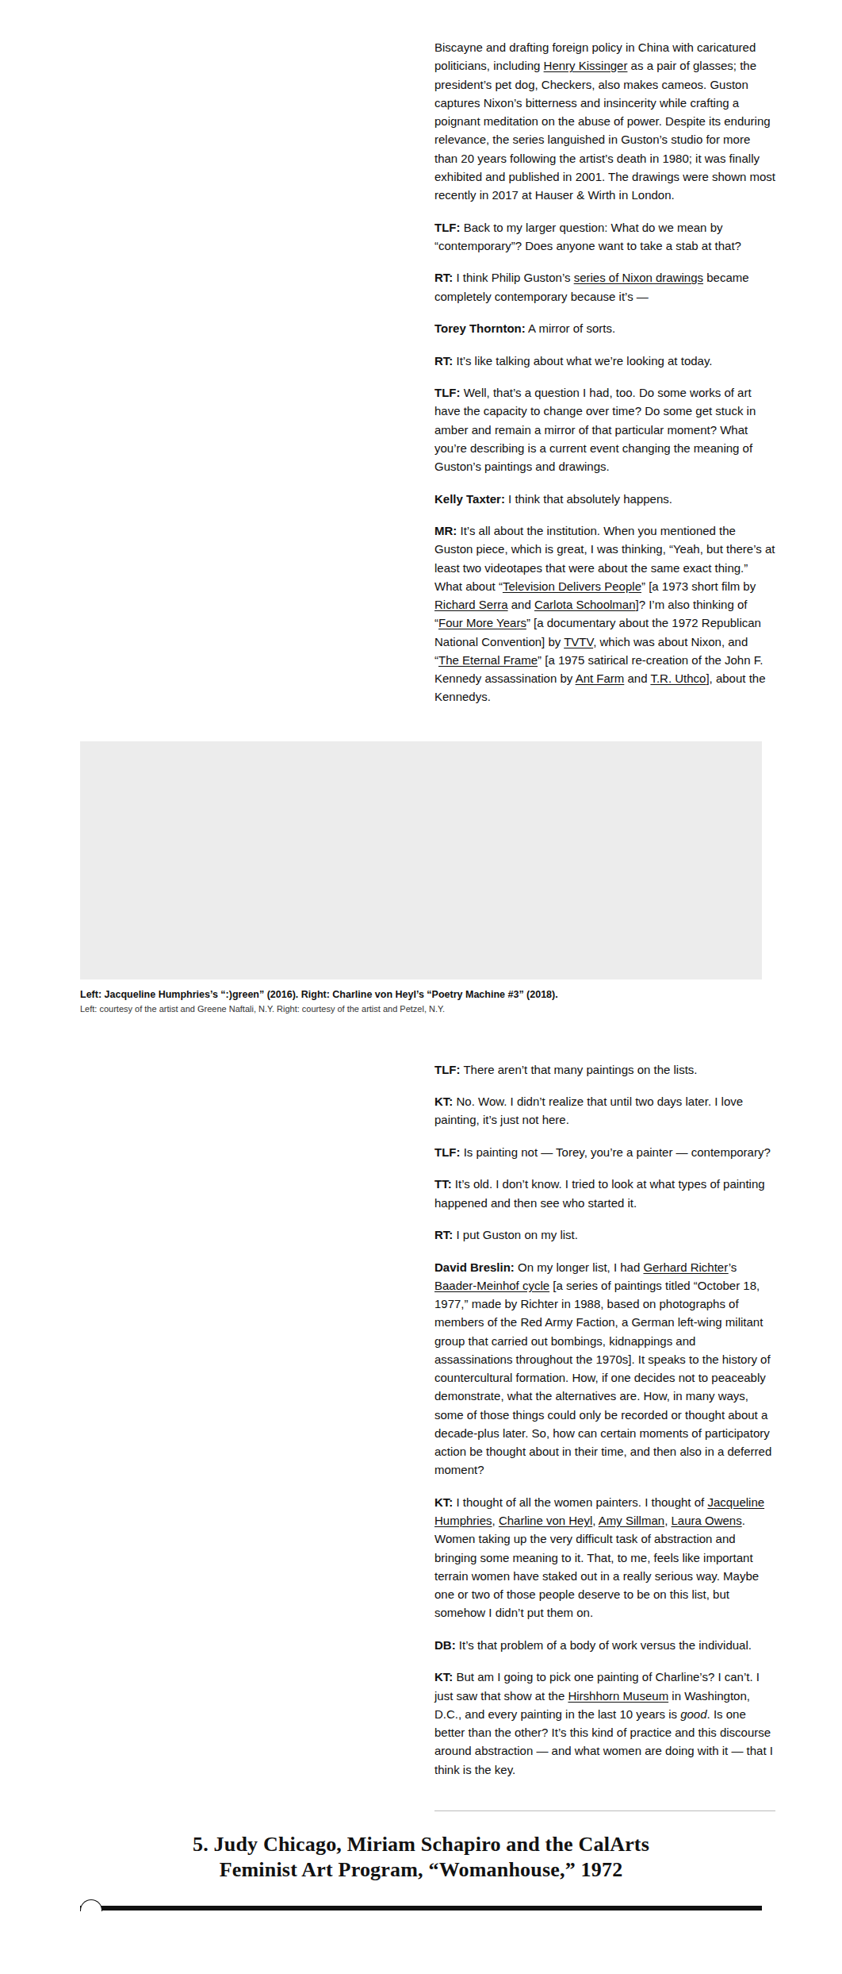Biscayne and drafting foreign policy in China with caricatured politicians, including Henry Kissinger as a pair of glasses; the president’s pet dog, Checkers, also makes cameos. Guston captures Nixon’s bitterness and insincerity while crafting a poignant meditation on the abuse of power. Despite its enduring relevance, the series languished in Guston’s studio for more than 20 years following the artist’s death in 1980; it was finally exhibited and published in 2001. The drawings were shown most recently in 2017 at Hauser & Wirth in London.
TLF: Back to my larger question: What do we mean by “contemporary”? Does anyone want to take a stab at that?
RT: I think Philip Guston’s series of Nixon drawings became completely contemporary because it’s —
Torey Thornton: A mirror of sorts.
RT: It’s like talking about what we’re looking at today.
TLF: Well, that’s a question I had, too. Do some works of art have the capacity to change over time? Do some get stuck in amber and remain a mirror of that particular moment? What you’re describing is a current event changing the meaning of Guston’s paintings and drawings.
Kelly Taxter: I think that absolutely happens.
MR: It’s all about the institution. When you mentioned the Guston piece, which is great, I was thinking, “Yeah, but there’s at least two videotapes that were about the same exact thing.” What about “Television Delivers People” [a 1973 short film by Richard Serra and Carlota Schoolman]? I’m also thinking of “Four More Years” [a documentary about the 1972 Republican National Convention] by TVTV, which was about Nixon, and “The Eternal Frame” [a 1975 satirical re-creation of the John F. Kennedy assassination by Ant Farm and T.R. Uthco], about the Kennedys.
Left: Jacqueline Humphries’s “:)green” (2016). Right: Charline von Heyl’s “Poetry Machine #3” (2018). Left: courtesy of the artist and Greene Naftali, N.Y. Right: courtesy of the artist and Petzel, N.Y.
TLF: There aren’t that many paintings on the lists.
KT: No. Wow. I didn’t realize that until two days later. I love painting, it’s just not here.
TLF: Is painting not — Torey, you’re a painter — contemporary?
TT: It’s old. I don’t know. I tried to look at what types of painting happened and then see who started it.
RT: I put Guston on my list.
David Breslin: On my longer list, I had Gerhard Richter’s Baader-Meinhof cycle [a series of paintings titled “October 18, 1977,” made by Richter in 1988, based on photographs of members of the Red Army Faction, a German left-wing militant group that carried out bombings, kidnappings and assassinations throughout the 1970s]. It speaks to the history of countercultural formation. How, if one decides not to peaceably demonstrate, what the alternatives are. How, in many ways, some of those things could only be recorded or thought about a decade-plus later. So, how can certain moments of participatory action be thought about in their time, and then also in a deferred moment?
KT: I thought of all the women painters. I thought of Jacqueline Humphries, Charline von Heyl, Amy Sillman, Laura Owens. Women taking up the very difficult task of abstraction and bringing some meaning to it. That, to me, feels like important terrain women have staked out in a really serious way. Maybe one or two of those people deserve to be on this list, but somehow I didn’t put them on.
DB: It’s that problem of a body of work versus the individual.
KT: But am I going to pick one painting of Charline’s? I can’t. I just saw that show at the Hirshhorn Museum in Washington, D.C., and every painting in the last 10 years is good. Is one better than the other? It’s this kind of practice and this discourse around abstraction — and what women are doing with it — that I think is the key.
5. Judy Chicago, Miriam Schapiro and the CalArts Feminist Art Program, “Womanhouse,” 1972